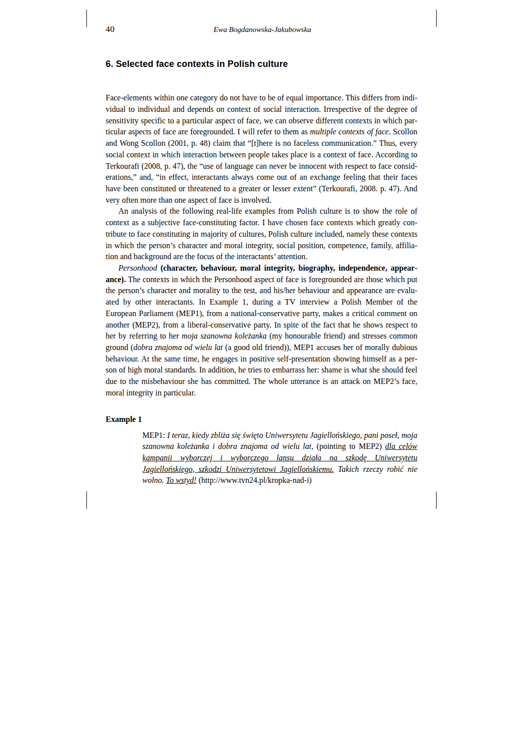40 Ewa Bogdanowska-Jakubowska
6. Selected face contexts in Polish culture
Face-elements within one category do not have to be of equal importance. This differs from individual to individual and depends on context of social interaction. Irrespective of the degree of sensitivity specific to a particular aspect of face, we can observe different contexts in which particular aspects of face are foregrounded. I will refer to them as multiple contexts of face. Scollon and Wong Scollon (2001, p. 48) claim that “[t]here is no faceless communication.” Thus, every social context in which interaction between people takes place is a context of face. According to Terkourafi (2008, p. 47), the “use of language can never be innocent with respect to face considerations,” and, “in effect, interactants always come out of an exchange feeling that their faces have been constituted or threatened to a greater or lesser extent” (Terkourafi, 2008. p. 47). And very often more than one aspect of face is involved.
An analysis of the following real-life examples from Polish culture is to show the role of context as a subjective face-constituting factor. I have chosen face contexts which greatly contribute to face constituting in majority of cultures, Polish culture included, namely these contexts in which the person’s character and moral integrity, social position, competence, family, affiliation and background are the focus of the interactants’ attention.
Personhood (character, behaviour, moral integrity, biography, independence, appearance). The contexts in which the Personhood aspect of face is foregrounded are those which put the person’s character and morality to the test, and his/her behaviour and appearance are evaluated by other interactants. In Example 1, during a TV interview a Polish Member of the European Parliament (MEP1), from a national-conservative party, makes a critical comment on another (MEP2), from a liberal-conservative party. In spite of the fact that he shows respect to her by referring to her moja szanowna koleżanka (my honourable friend) and stresses common ground (dobra znajoma od wielu lat (a good old friend)), MEP1 accuses her of morally dubious behaviour. At the same time, he engages in positive self-presentation showing himself as a person of high moral standards. In addition, he tries to embarrass her: shame is what she should feel due to the misbehaviour she has committed. The whole utterance is an attack on MEP2’s face, moral integrity in particular.
Example 1
MEP1: I teraz, kiedy zbliża się święto Uniwersytetu Jagiellońskiego, pani poseł, moja szanowna koleżanka i dobra znajoma od wielu lat, (pointing to MEP2) dla celów kampanii wyborczej i wyborczego lansu działa na szkodę Uniwersytetu Jagiellońskiego, szkodzi Uniwersytetowi Jagiellońskiemu. Takich rzeczy robić nie wolno. To wstyd! (http://www.tvn24.pl/kropka-nad-i)